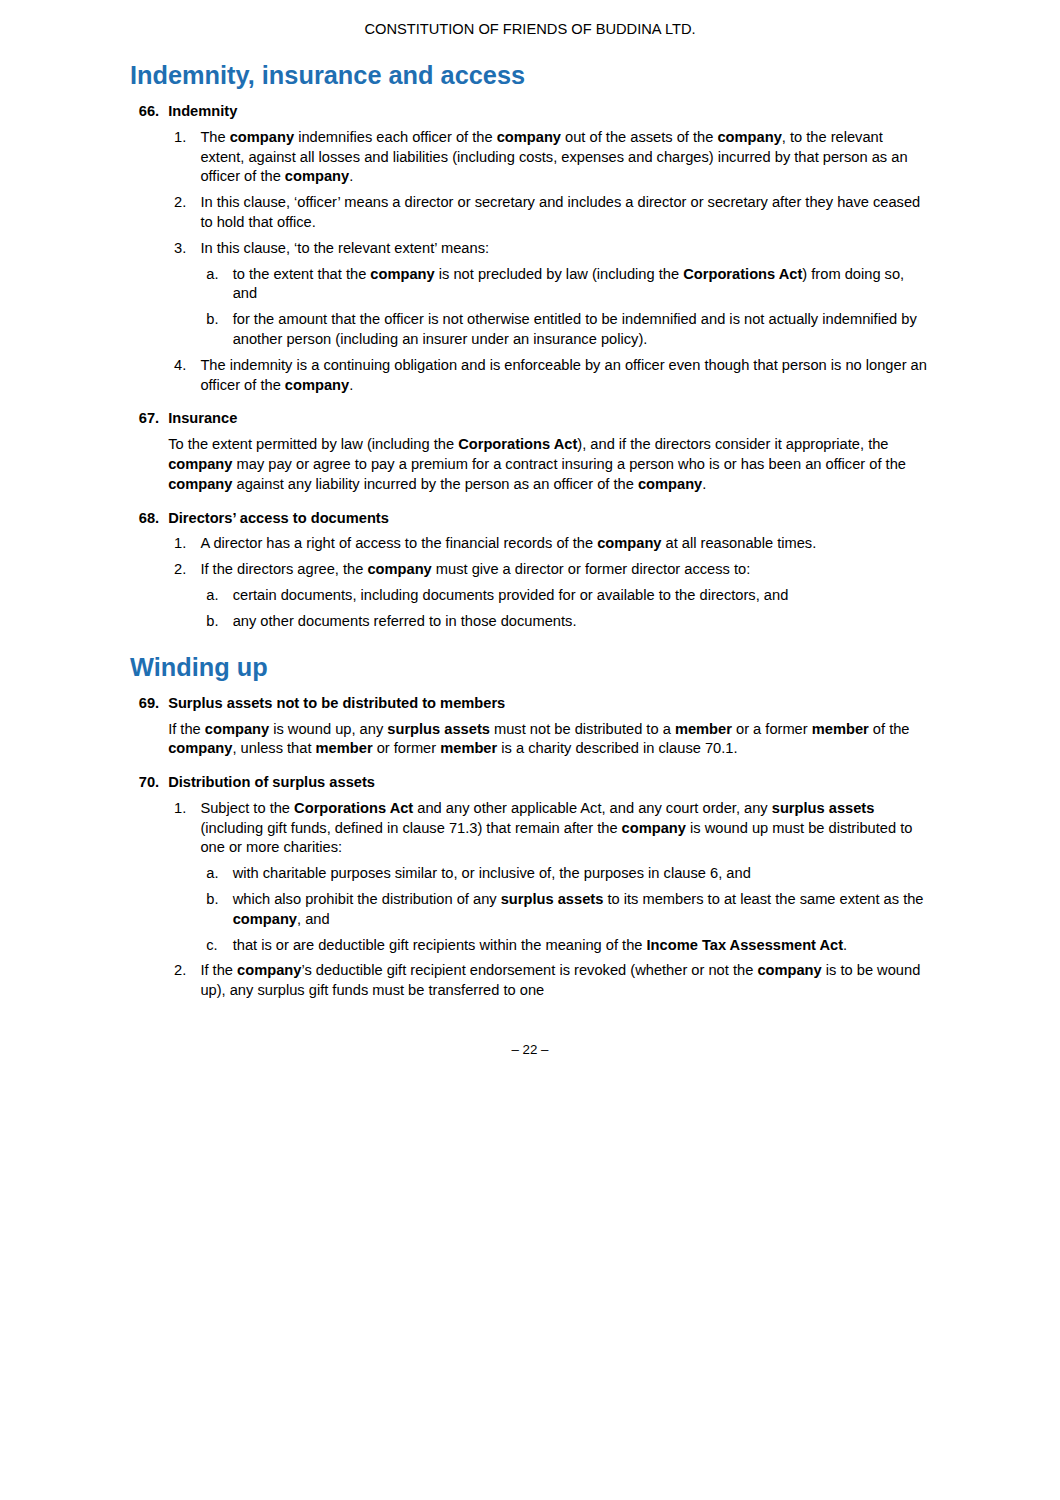CONSTITUTION OF FRIENDS OF BUDDINA LTD.
Indemnity, insurance and access
66.
Indemnity
1. The company indemnifies each officer of the company out of the assets of the company, to the relevant extent, against all losses and liabilities (including costs, expenses and charges) incurred by that person as an officer of the company.
2. In this clause, ‘officer’ means a director or secretary and includes a director or secretary after they have ceased to hold that office.
3. In this clause, ‘to the relevant extent’ means:
a. to the extent that the company is not precluded by law (including the Corporations Act) from doing so, and
b. for the amount that the officer is not otherwise entitled to be indemnified and is not actually indemnified by another person (including an insurer under an insurance policy).
4. The indemnity is a continuing obligation and is enforceable by an officer even though that person is no longer an officer of the company.
67.
Insurance
To the extent permitted by law (including the Corporations Act), and if the directors consider it appropriate, the company may pay or agree to pay a premium for a contract insuring a person who is or has been an officer of the company against any liability incurred by the person as an officer of the company.
68.
Directors’ access to documents
1. A director has a right of access to the financial records of the company at all reasonable times.
2. If the directors agree, the company must give a director or former director access to:
a. certain documents, including documents provided for or available to the directors, and
b. any other documents referred to in those documents.
Winding up
69.
Surplus assets not to be distributed to members
If the company is wound up, any surplus assets must not be distributed to a member or a former member of the company, unless that member or former member is a charity described in clause 70.1.
70.
Distribution of surplus assets
1. Subject to the Corporations Act and any other applicable Act, and any court order, any surplus assets (including gift funds, defined in clause 71.3) that remain after the company is wound up must be distributed to one or more charities:
a. with charitable purposes similar to, or inclusive of, the purposes in clause 6, and
b. which also prohibit the distribution of any surplus assets to its members to at least the same extent as the company, and
c. that is or are deductible gift recipients within the meaning of the Income Tax Assessment Act.
2. If the company’s deductible gift recipient endorsement is revoked (whether or not the company is to be wound up), any surplus gift funds must be transferred to one
– 22 –